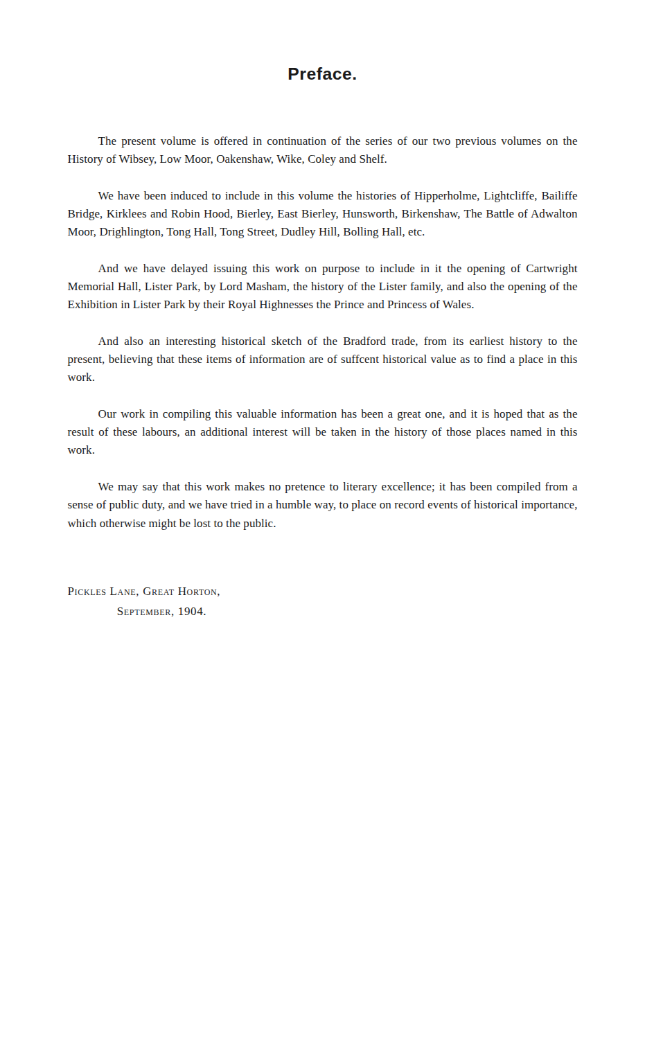Preface.
The present volume is offered in continuation of the series of our two previous volumes on the History of Wibsey, Low Moor, Oakenshaw, Wike, Coley and Shelf.
We have been induced to include in this volume the histories of Hipperholme, Lightcliffe, Bailiffe Bridge, Kirklees and Robin Hood, Bierley, East Bierley, Hunsworth, Birkenshaw, The Battle of Adwalton Moor, Drighlington, Tong Hall, Tong Street, Dudley Hill, Bolling Hall, etc.
And we have delayed issuing this work on purpose to include in it the opening of Cartwright Memorial Hall, Lister Park, by Lord Masham, the history of the Lister family, and also the opening of the Exhibition in Lister Park by their Royal Highnesses the Prince and Princess of Wales.
And also an interesting historical sketch of the Bradford trade, from its earliest history to the present, believing that these items of information are of suffcent historical value as to find a place in this work.
Our work in compiling this valuable information has been a great one, and it is hoped that as the result of these labours, an additional interest will be taken in the history of those places named in this work.
We may say that this work makes no pretence to literary excellence; it has been compiled from a sense of public duty, and we have tried in a humble way, to place on record events of historical importance, which otherwise might be lost to the public.
Pickles Lane, Great Horton,
September, 1904.